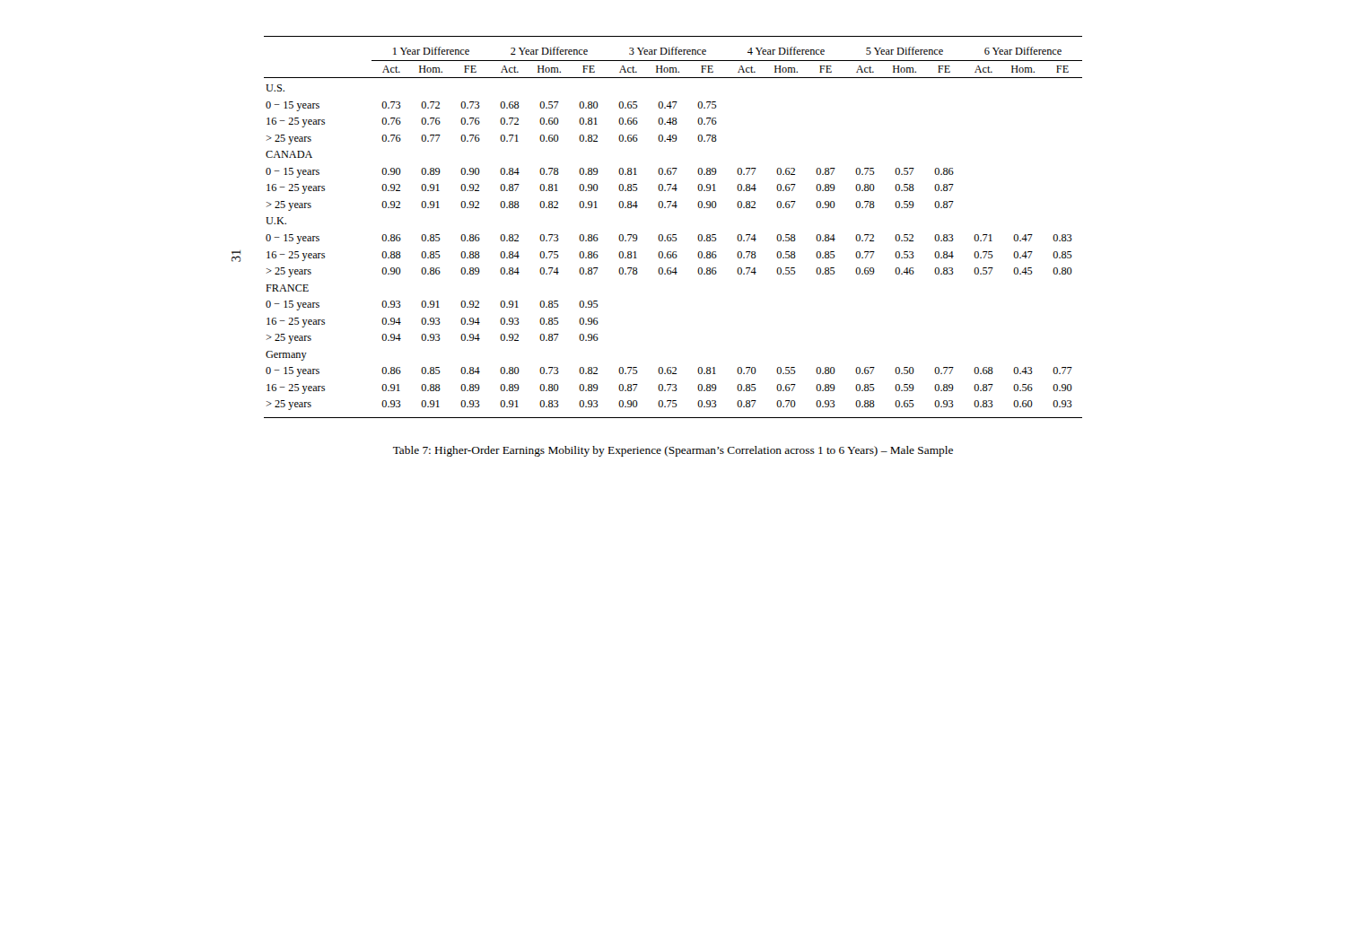31
| | 1 Year Difference | 2 Year Difference | 3 Year Difference | 4 Year Difference | 5 Year Difference | 6 Year Difference |
| --- | --- | --- | --- | --- | --- | --- |
| | Act. | Hom. | FE | Act. | Hom. | FE | Act. | Hom. | FE | Act. | Hom. | FE | Act. | Hom. | FE | Act. | Hom. | FE |
| U.S. | |
| 0 − 15 years | 0.73 | 0.72 | 0.73 | 0.68 | 0.57 | 0.80 | 0.65 | 0.47 | 0.75 | | | | | | | | | |
| 16 − 25 years | 0.76 | 0.76 | 0.76 | 0.72 | 0.60 | 0.81 | 0.66 | 0.48 | 0.76 | | | | | | | | | |
| > 25 years | 0.76 | 0.77 | 0.76 | 0.71 | 0.60 | 0.82 | 0.66 | 0.49 | 0.78 | | | | | | | | | |
| CANADA | |
| 0 − 15 years | 0.90 | 0.89 | 0.90 | 0.84 | 0.78 | 0.89 | 0.81 | 0.67 | 0.89 | 0.77 | 0.62 | 0.87 | 0.75 | 0.57 | 0.86 | | | |
| 16 − 25 years | 0.92 | 0.91 | 0.92 | 0.87 | 0.81 | 0.90 | 0.85 | 0.74 | 0.91 | 0.84 | 0.67 | 0.89 | 0.80 | 0.58 | 0.87 | | | |
| > 25 years | 0.92 | 0.91 | 0.92 | 0.88 | 0.82 | 0.91 | 0.84 | 0.74 | 0.90 | 0.82 | 0.67 | 0.90 | 0.78 | 0.59 | 0.87 | | | |
| U.K. | |
| 0 − 15 years | 0.86 | 0.85 | 0.86 | 0.82 | 0.73 | 0.86 | 0.79 | 0.65 | 0.85 | 0.74 | 0.58 | 0.84 | 0.72 | 0.52 | 0.83 | 0.71 | 0.47 | 0.83 |
| 16 − 25 years | 0.88 | 0.85 | 0.88 | 0.84 | 0.75 | 0.86 | 0.81 | 0.66 | 0.86 | 0.78 | 0.58 | 0.85 | 0.77 | 0.53 | 0.84 | 0.75 | 0.47 | 0.85 |
| > 25 years | 0.90 | 0.86 | 0.89 | 0.84 | 0.74 | 0.87 | 0.78 | 0.64 | 0.86 | 0.74 | 0.55 | 0.85 | 0.69 | 0.46 | 0.83 | 0.57 | 0.45 | 0.80 |
| FRANCE | |
| 0 − 15 years | 0.93 | 0.91 | 0.92 | 0.91 | 0.85 | 0.95 | | | | | | | | | | | | |
| 16 − 25 years | 0.94 | 0.93 | 0.94 | 0.93 | 0.85 | 0.96 | | | | | | | | | | | | |
| > 25 years | 0.94 | 0.93 | 0.94 | 0.92 | 0.87 | 0.96 | | | | | | | | | | | | |
| Germany | |
| 0 − 15 years | 0.86 | 0.85 | 0.84 | 0.80 | 0.73 | 0.82 | 0.75 | 0.62 | 0.81 | 0.70 | 0.55 | 0.80 | 0.67 | 0.50 | 0.77 | 0.68 | 0.43 | 0.77 |
| 16 − 25 years | 0.91 | 0.88 | 0.89 | 0.89 | 0.80 | 0.89 | 0.87 | 0.73 | 0.89 | 0.85 | 0.67 | 0.89 | 0.85 | 0.59 | 0.89 | 0.87 | 0.56 | 0.90 |
| > 25 years | 0.93 | 0.91 | 0.93 | 0.91 | 0.83 | 0.93 | 0.90 | 0.75 | 0.93 | 0.87 | 0.70 | 0.93 | 0.88 | 0.65 | 0.93 | 0.83 | 0.60 | 0.93 |
Table 7: Higher-Order Earnings Mobility by Experience (Spearman’s Correlation across 1 to 6 Years) – Male Sample